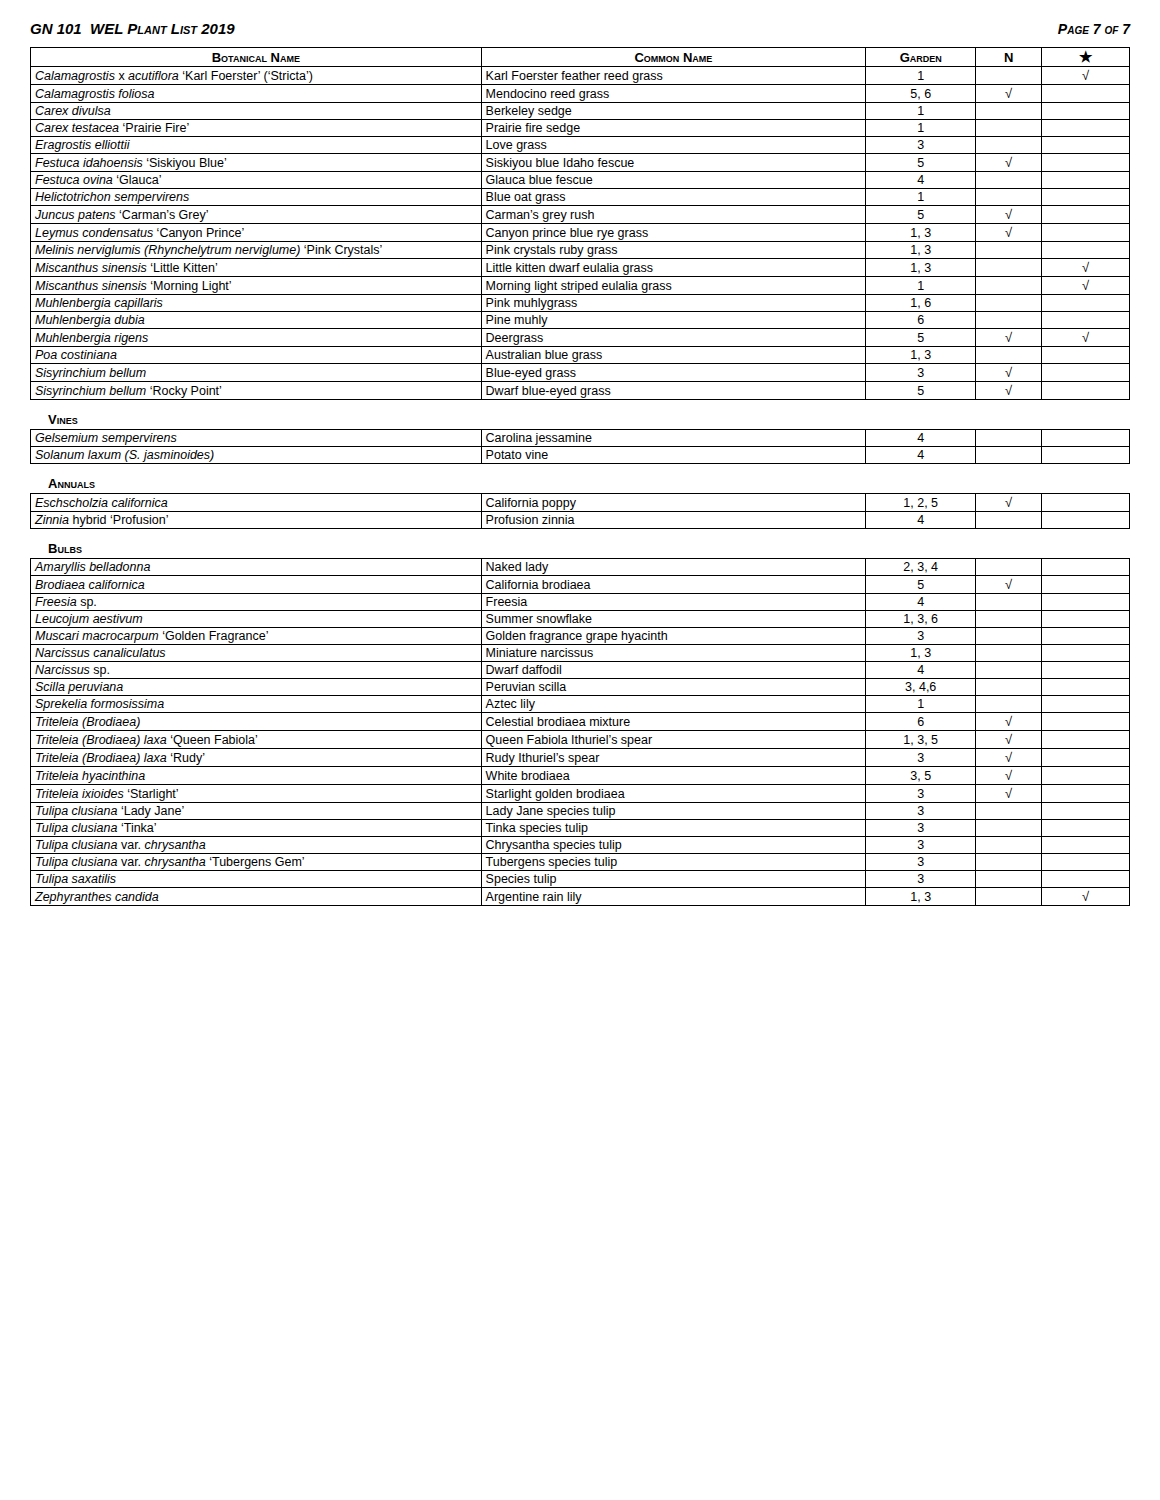GN 101 WEL Plant List 2019
Page 7 of 7
| Botanical Name | Common Name | Garden | N | ★ |
| --- | --- | --- | --- | --- |
| Calamagrostis x acutiflora ‘Karl Foerster’ (‘Stricta’) | Karl Foerster feather reed grass | 1 | | √ |
| Calamagrostis foliosa | Mendocino reed grass | 5, 6 | √ | |
| Carex divulsa | Berkeley sedge | 1 | | |
| Carex testacea ‘Prairie Fire’ | Prairie fire sedge | 1 | | |
| Eragrostis elliottii | Love grass | 3 | | |
| Festuca idahoensis ‘Siskiyou Blue’ | Siskiyou blue Idaho fescue | 5 | √ | |
| Festuca ovina ‘Glauca’ | Glauca blue fescue | 4 | | |
| Helictotrichon sempervirens | Blue oat grass | 1 | | |
| Juncus patens ‘Carman’s Grey’ | Carman’s grey rush | 5 | √ | |
| Leymus condensatus ‘Canyon Prince’ | Canyon prince blue rye grass | 1, 3 | √ | |
| Melinis nerviglumis (Rhynchelytrum nerviglume) ‘Pink Crystals’ | Pink crystals ruby grass | 1, 3 | | |
| Miscanthus sinensis ‘Little Kitten’ | Little kitten dwarf eulalia grass | 1, 3 | | √ |
| Miscanthus sinensis ‘Morning Light’ | Morning light striped eulalia grass | 1 | | √ |
| Muhlenbergia capillaris | Pink muhlygrass | 1, 6 | | |
| Muhlenbergia dubia | Pine muhly | 6 | | |
| Muhlenbergia rigens | Deergrass | 5 | √ | √ |
| Poa costiniana | Australian blue grass | 1, 3 | | |
| Sisyrinchium bellum | Blue-eyed grass | 3 | √ | |
| Sisyrinchium bellum ‘Rocky Point’ | Dwarf blue-eyed grass | 5 | √ | |
Vines
| Gelsemium sempervirens | Carolina jessamine | 4 | | |
| Solanum laxum (S. jasminoides) | Potato vine | 4 | | |
Annuals
| Eschscholzia californica | California poppy | 1, 2, 5 | √ | |
| Zinnia hybrid ‘Profusion’ | Profusion zinnia | 4 | | |
Bulbs
| Amaryllis belladonna | Naked lady | 2, 3, 4 | | |
| Brodiaea californica | California brodiaea | 5 | √ | |
| Freesia sp. | Freesia | 4 | | |
| Leucojum aestivum | Summer snowflake | 1, 3, 6 | | |
| Muscari macrocarpum ‘Golden Fragrance’ | Golden fragrance grape hyacinth | 3 | | |
| Narcissus canaliculatus | Miniature narcissus | 1, 3 | | |
| Narcissus sp. | Dwarf daffodil | 4 | | |
| Scilla peruviana | Peruvian scilla | 3, 4,6 | | |
| Sprekelia formosissima | Aztec lily | 1 | | |
| Triteleia (Brodiaea) | Celestial brodiaea mixture | 6 | √ | |
| Triteleia (Brodiaea) laxa ‘Queen Fabiola’ | Queen Fabiola Ithuriel’s spear | 1, 3, 5 | √ | |
| Triteleia (Brodiaea) laxa ‘Rudy’ | Rudy Ithuriel’s spear | 3 | √ | |
| Triteleia hyacinthina | White brodiaea | 3, 5 | √ | |
| Triteleia ixioides ‘Starlight’ | Starlight golden brodiaea | 3 | √ | |
| Tulipa clusiana ‘Lady Jane’ | Lady Jane species tulip | 3 | | |
| Tulipa clusiana ‘Tinka’ | Tinka species tulip | 3 | | |
| Tulipa clusiana var. chrysantha | Chrysantha species tulip | 3 | | |
| Tulipa clusiana var. chrysantha ‘Tubergens Gem’ | Tubergens species tulip | 3 | | |
| Tulipa saxatilis | Species tulip | 3 | | |
| Zephyranthes candida | Argentine rain lily | 1, 3 | | √ |